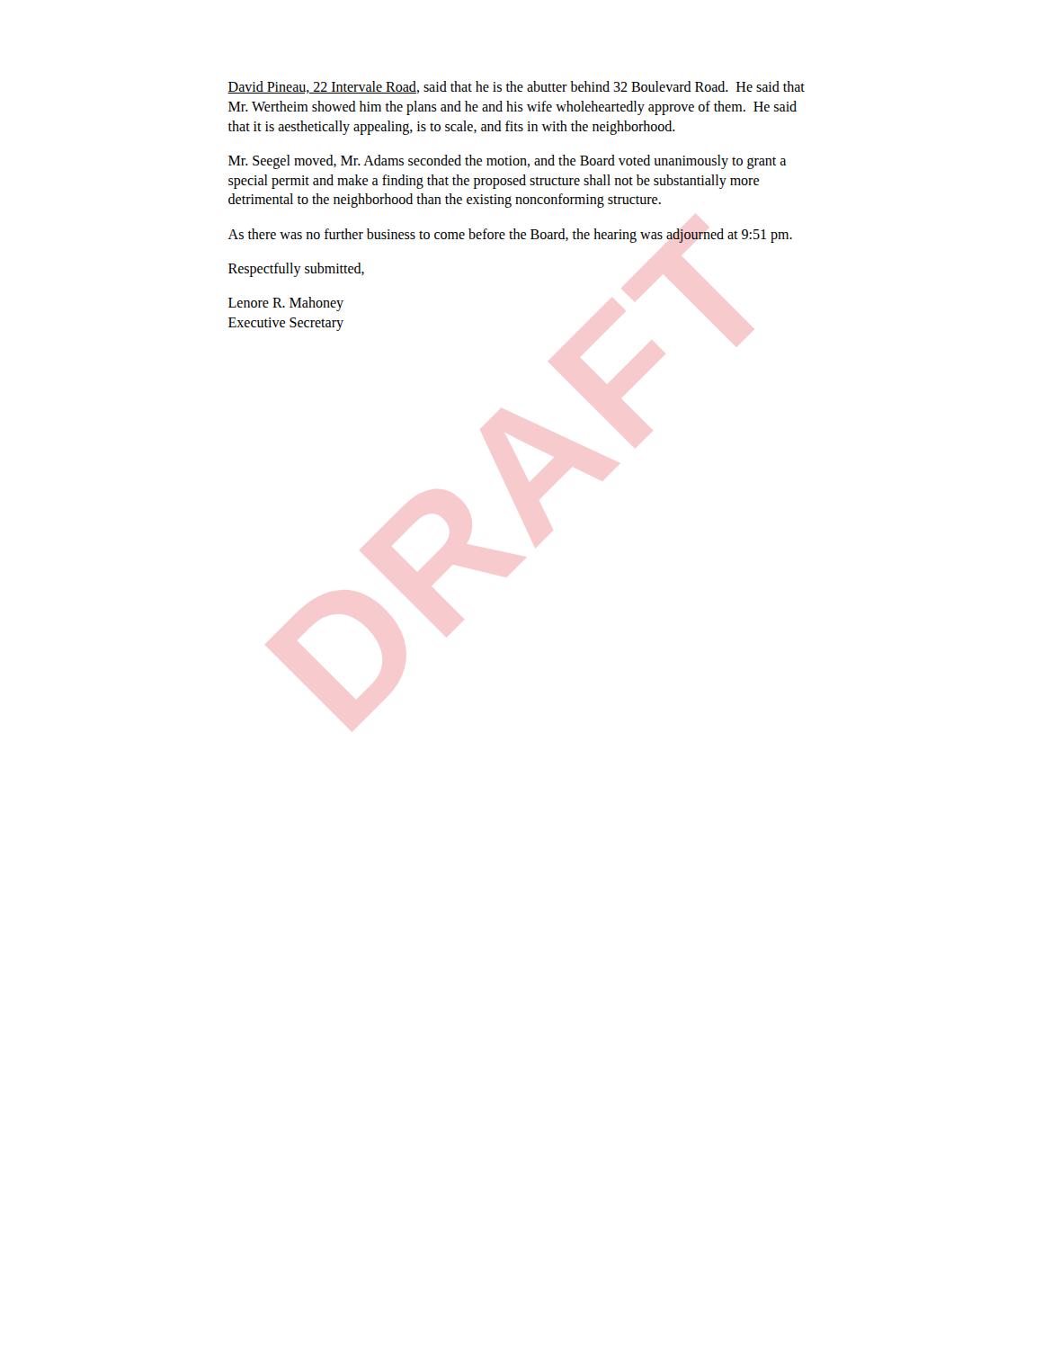DRAFT
David Pineau, 22 Intervale Road, said that he is the abutter behind 32 Boulevard Road. He said that Mr. Wertheim showed him the plans and he and his wife wholeheartedly approve of them. He said that it is aesthetically appealing, is to scale, and fits in with the neighborhood.
Mr. Seegel moved, Mr. Adams seconded the motion, and the Board voted unanimously to grant a special permit and make a finding that the proposed structure shall not be substantially more detrimental to the neighborhood than the existing nonconforming structure.
As there was no further business to come before the Board, the hearing was adjourned at 9:51 pm.
Respectfully submitted,
Lenore R. Mahoney
Executive Secretary